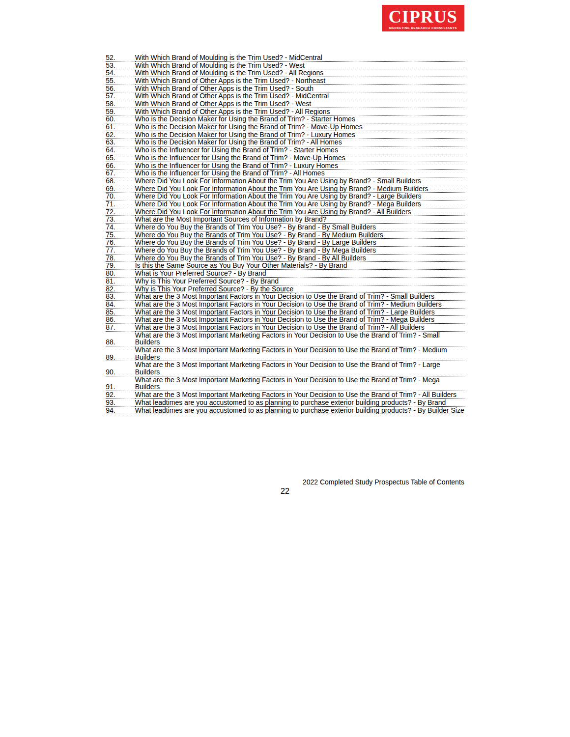CIPRUS MARKETING RESEARCH CONSULTANTS
| 52. | With Which Brand of Moulding is the Trim Used? - MidCentral |
| 53. | With Which Brand of Moulding is the Trim Used? - West |
| 54. | With Which Brand of Moulding is the Trim Used? - All Regions |
| 55. | With Which Brand of Other Apps is the Trim Used? - Northeast |
| 56. | With Which Brand of Other Apps is the Trim Used? - South |
| 57. | With Which Brand of Other Apps is the Trim Used? - MidCentral |
| 58. | With Which Brand of Other Apps is the Trim Used? - West |
| 59. | With Which Brand of Other Apps is the Trim Used? - All Regions |
| 60. | Who is the Decision Maker for Using the Brand of Trim? - Starter Homes |
| 61. | Who is the Decision Maker for Using the Brand of Trim? - Move-Up Homes |
| 62. | Who is the Decision Maker for Using the Brand of Trim? - Luxury Homes |
| 63. | Who is the Decision Maker for Using the Brand of Trim? - All Homes |
| 64. | Who is the Influencer for Using the Brand of Trim? - Starter Homes |
| 65. | Who is the Influencer for Using the Brand of Trim? - Move-Up Homes |
| 66. | Who is the Influencer for Using the Brand of Trim? - Luxury Homes |
| 67. | Who is the Influencer for Using the Brand of Trim? - All Homes |
| 68. | Where Did You Look For Information About the Trim You Are Using by Brand? - Small Builders |
| 69. | Where Did You Look For Information About the Trim You Are Using by Brand? - Medium Builders |
| 70. | Where Did You Look For Information About the Trim You Are Using by Brand? - Large Builders |
| 71. | Where Did You Look For Information About the Trim You Are Using by Brand? - Mega Builders |
| 72. | Where Did You Look For Information About the Trim You Are Using by Brand? - All Builders |
| 73. | What are the Most Important Sources of Information by Brand? |
| 74. | Where do You Buy the Brands of Trim You Use? - By Brand - By Small Builders |
| 75. | Where do You Buy the Brands of Trim You Use? - By Brand - By Medium Builders |
| 76. | Where do You Buy the Brands of Trim You Use? - By Brand - By Large Builders |
| 77. | Where do You Buy the Brands of Trim You Use? - By Brand - By Mega Builders |
| 78. | Where do You Buy the Brands of Trim You Use? - By Brand - By All Builders |
| 79. | Is this the Same Source as You Buy Your Other Materials? - By Brand |
| 80. | What is Your Preferred Source? - By Brand |
| 81. | Why is This Your Preferred Source? - By Brand |
| 82. | Why is This Your Preferred Source? - By the Source |
| 83. | What are the 3 Most Important Factors in Your Decision to Use the Brand of Trim? - Small Builders |
| 84. | What are the 3 Most Important Factors in Your Decision to Use the Brand of Trim? - Medium Builders |
| 85. | What are the 3 Most Important Factors in Your Decision to Use the Brand of Trim? - Large Builders |
| 86. | What are the 3 Most Important Factors in Your Decision to Use the Brand of Trim? - Mega Builders |
| 87. | What are the 3 Most Important Factors in Your Decision to Use the Brand of Trim? - All Builders |
| 88. | What are the 3 Most Important Marketing Factors in Your Decision to Use the Brand of Trim? - Small Builders |
| 89. | What are the 3 Most Important Marketing Factors in Your Decision to Use the Brand of Trim? - Medium Builders |
| 90. | What are the 3 Most Important Marketing Factors in Your Decision to Use the Brand of Trim? - Large Builders |
| 91. | What are the 3 Most Important Marketing Factors in Your Decision to Use the Brand of Trim? - Mega Builders |
| 92. | What are the 3 Most Important Marketing Factors in Your Decision to Use the Brand of Trim? - All Builders |
| 93. | What leadtimes are you accustomed to as planning to purchase exterior building products? - By Brand |
| 94. | What leadtimes are you accustomed to as planning to purchase exterior building products? - By Builder Size |
2022 Completed Study Prospectus Table of Contents
22